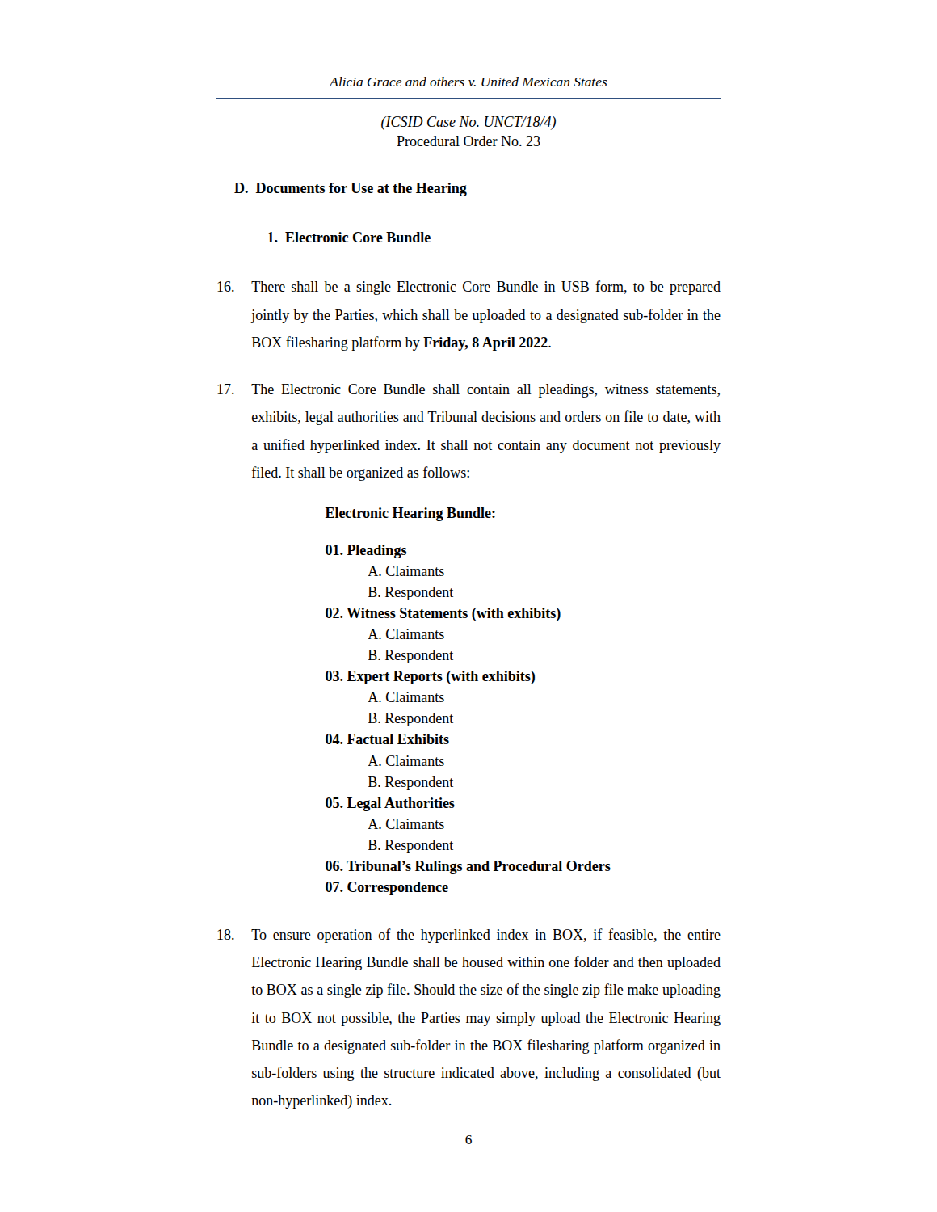Alicia Grace and others v. United Mexican States
(ICSID Case No. UNCT/18/4)
Procedural Order No. 23
D. Documents for Use at the Hearing
1. Electronic Core Bundle
16. There shall be a single Electronic Core Bundle in USB form, to be prepared jointly by the Parties, which shall be uploaded to a designated sub-folder in the BOX filesharing platform by Friday, 8 April 2022.
17. The Electronic Core Bundle shall contain all pleadings, witness statements, exhibits, legal authorities and Tribunal decisions and orders on file to date, with a unified hyperlinked index. It shall not contain any document not previously filed. It shall be organized as follows:
Electronic Hearing Bundle:
01. Pleadings
A. Claimants
B. Respondent
02. Witness Statements (with exhibits)
A. Claimants
B. Respondent
03. Expert Reports (with exhibits)
A. Claimants
B. Respondent
04. Factual Exhibits
A. Claimants
B. Respondent
05. Legal Authorities
A. Claimants
B. Respondent
06. Tribunal’s Rulings and Procedural Orders
07. Correspondence
18. To ensure operation of the hyperlinked index in BOX, if feasible, the entire Electronic Hearing Bundle shall be housed within one folder and then uploaded to BOX as a single zip file. Should the size of the single zip file make uploading it to BOX not possible, the Parties may simply upload the Electronic Hearing Bundle to a designated sub-folder in the BOX filesharing platform organized in sub-folders using the structure indicated above, including a consolidated (but non-hyperlinked) index.
6